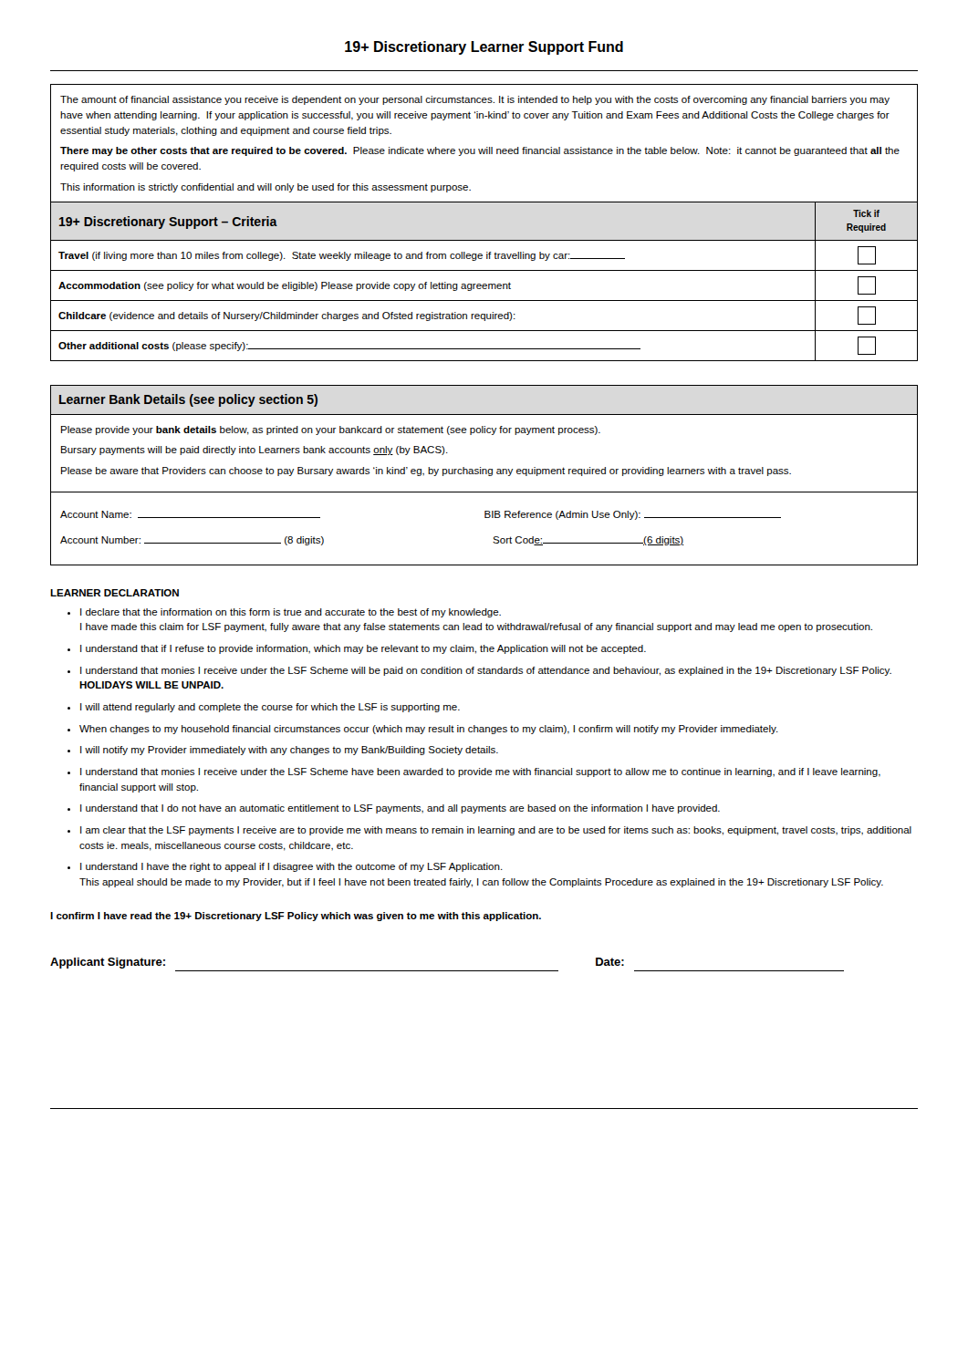19+ Discretionary Learner Support Fund
The amount of financial assistance you receive is dependent on your personal circumstances. It is intended to help you with the costs of overcoming any financial barriers you may have when attending learning. If your application is successful, you will receive payment ‘in-kind’ to cover any Tuition and Exam Fees and Additional Costs the College charges for essential study materials, clothing and equipment and course field trips.
There may be other costs that are required to be covered. Please indicate where you will need financial assistance in the table below. Note: it cannot be guaranteed that all the required costs will be covered.
This information is strictly confidential and will only be used for this assessment purpose.
| 19+ Discretionary Support – Criteria | Tick if Required |
| --- | --- |
| Travel (if living more than 10 miles from college). State weekly mileage to and from college if travelling by car: | |
| Accommodation (see policy for what would be eligible) Please provide copy of letting agreement | |
| Childcare (evidence and details of Nursery/Childminder charges and Ofsted registration required): | |
| Other additional costs (please specify): | |
Learner Bank Details (see policy section 5)
Please provide your bank details below, as printed on your bankcard or statement (see policy for payment process).
Bursary payments will be paid directly into Learners bank accounts only (by BACS).
Please be aware that Providers can choose to pay Bursary awards ‘in kind’ eg, by purchasing any equipment required or providing learners with a travel pass.
| Account Name: | BIB Reference (Admin Use Only): |
| Account Number: (8 digits) | Sort Cod e: (6 digits) |
Learner Declaration
I declare that the information on this form is true and accurate to the best of my knowledge.
I have made this claim for LSF payment, fully aware that any false statements can lead to withdrawal/refusal of any financial support and may lead me open to prosecution.
I understand that if I refuse to provide information, which may be relevant to my claim, the Application will not be accepted.
I understand that monies I receive under the LSF Scheme will be paid on condition of standards of attendance and behaviour, as explained in the 19+ Discretionary LSF Policy.
HOLIDAYS WILL BE UNPAID.
I will attend regularly and complete the course for which the LSF is supporting me.
When changes to my household financial circumstances occur (which may result in changes to my claim), I confirm will notify my Provider immediately.
I will notify my Provider immediately with any changes to my Bank/Building Society details.
I understand that monies I receive under the LSF Scheme have been awarded to provide me with financial support to allow me to continue in learning, and if I leave learning, financial support will stop.
I understand that I do not have an automatic entitlement to LSF payments, and all payments are based on the information I have provided.
I am clear that the LSF payments I receive are to provide me with means to remain in learning and are to be used for items such as: books, equipment, travel costs, trips, additional costs ie. meals, miscellaneous course costs, childcare, etc.
I understand I have the right to appeal if I disagree with the outcome of my LSF Application.
This appeal should be made to my Provider, but if I feel I have not been treated fairly, I can follow the Complaints Procedure as explained in the 19+ Discretionary LSF Policy.
I confirm I have read the 19+ Discretionary LSF Policy which was given to me with this application.
Applicant Signature: Date: